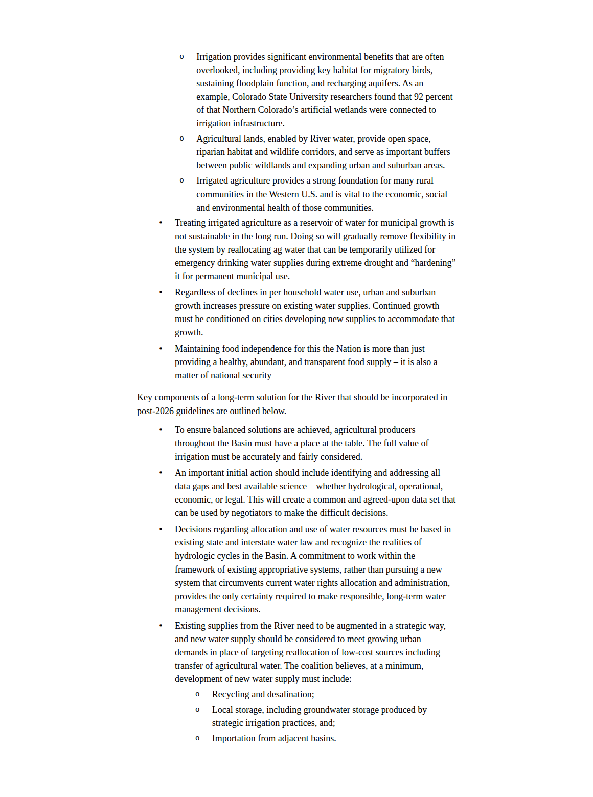Irrigation provides significant environmental benefits that are often overlooked, including providing key habitat for migratory birds, sustaining floodplain function, and recharging aquifers. As an example, Colorado State University researchers found that 92 percent of that Northern Colorado’s artificial wetlands were connected to irrigation infrastructure.
Agricultural lands, enabled by River water, provide open space, riparian habitat and wildlife corridors, and serve as important buffers between public wildlands and expanding urban and suburban areas.
Irrigated agriculture provides a strong foundation for many rural communities in the Western U.S. and is vital to the economic, social and environmental health of those communities.
Treating irrigated agriculture as a reservoir of water for municipal growth is not sustainable in the long run. Doing so will gradually remove flexibility in the system by reallocating ag water that can be temporarily utilized for emergency drinking water supplies during extreme drought and “hardening” it for permanent municipal use.
Regardless of declines in per household water use, urban and suburban growth increases pressure on existing water supplies. Continued growth must be conditioned on cities developing new supplies to accommodate that growth.
Maintaining food independence for this the Nation is more than just providing a healthy, abundant, and transparent food supply – it is also a matter of national security
Key components of a long-term solution for the River that should be incorporated in post-2026 guidelines are outlined below.
To ensure balanced solutions are achieved, agricultural producers throughout the Basin must have a place at the table. The full value of irrigation must be accurately and fairly considered.
An important initial action should include identifying and addressing all data gaps and best available science – whether hydrological, operational, economic, or legal. This will create a common and agreed-upon data set that can be used by negotiators to make the difficult decisions.
Decisions regarding allocation and use of water resources must be based in existing state and interstate water law and recognize the realities of hydrologic cycles in the Basin. A commitment to work within the framework of existing appropriative systems, rather than pursuing a new system that circumvents current water rights allocation and administration, provides the only certainty required to make responsible, long-term water management decisions.
Existing supplies from the River need to be augmented in a strategic way, and new water supply should be considered to meet growing urban demands in place of targeting reallocation of low-cost sources including transfer of agricultural water. The coalition believes, at a minimum, development of new water supply must include:
Recycling and desalination;
Local storage, including groundwater storage produced by strategic irrigation practices, and;
Importation from adjacent basins.